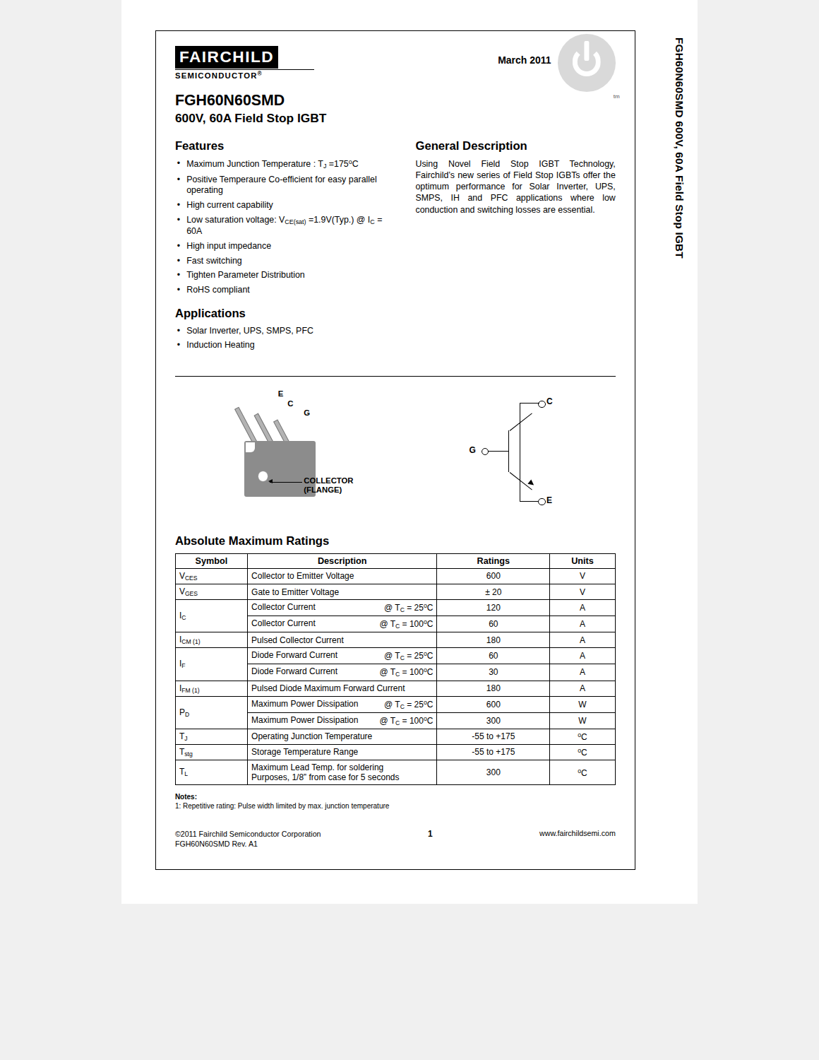FGH60N60SMD 600V, 60A Field Stop IGBT
FAIRCHILD
SEMICONDUCTOR®
March 2011
tm
FGH60N60SMD
600V, 60A Field Stop IGBT
Features
Maximum Junction Temperature : TJ =175oC
Positive Temperaure Co-efficient for easy parallel operating
High current capability
Low saturation voltage: VCE(sat) =1.9V(Typ.) @ IC = 60A
High input impedance
Fast switching
Tighten Parameter Distribution
RoHS compliant
Applications
Solar Inverter, UPS, SMPS, PFC
Induction Heating
General Description
Using Novel Field Stop IGBT Technology, Fairchild’s new series of Field Stop IGBTs offer the optimum performance for Solar Inverter, UPS, SMPS, IH and PFC applications where low conduction and switching losses are essential.
E C G
COLLECTOR
(FLANGE)
C
G
E
Absolute Maximum Ratings
| Symbol | Description | Ratings | Units |
| --- | --- | --- | --- |
| V CES | Collector to Emitter Voltage | 600 | V |
| V GES | Gate to Emitter Voltage | ± 20 | V |
| I C | Collector Current @ T C = 25 o C | 120 | A |
| Collector Current @ T C = 100 o C | 60 | A |
| I CM (1) | Pulsed Collector Current | 180 | A |
| I F | Diode Forward Current @ T C = 25 o C | 60 | A |
| Diode Forward Current @ T C = 100 o C | 30 | A |
| I FM (1) | Pulsed Diode Maximum Forward Current | 180 | A |
| P D | Maximum Power Dissipation @ T C = 25 o C | 600 | W |
| Maximum Power Dissipation @ T C = 100 o C | 300 | W |
| T J | Operating Junction Temperature | -55 to +175 | o C |
| T stg | Storage Temperature Range | -55 to +175 | o C |
| T L | Maximum Lead Temp. for soldering Purposes, 1/8” from case for 5 seconds | 300 | o C |
Notes:
1: Repetitive rating: Pulse width limited by max. junction temperature
©2011 Fairchild Semiconductor Corporation
FGH60N60SMD Rev. A1
1
www.fairchildsemi.com